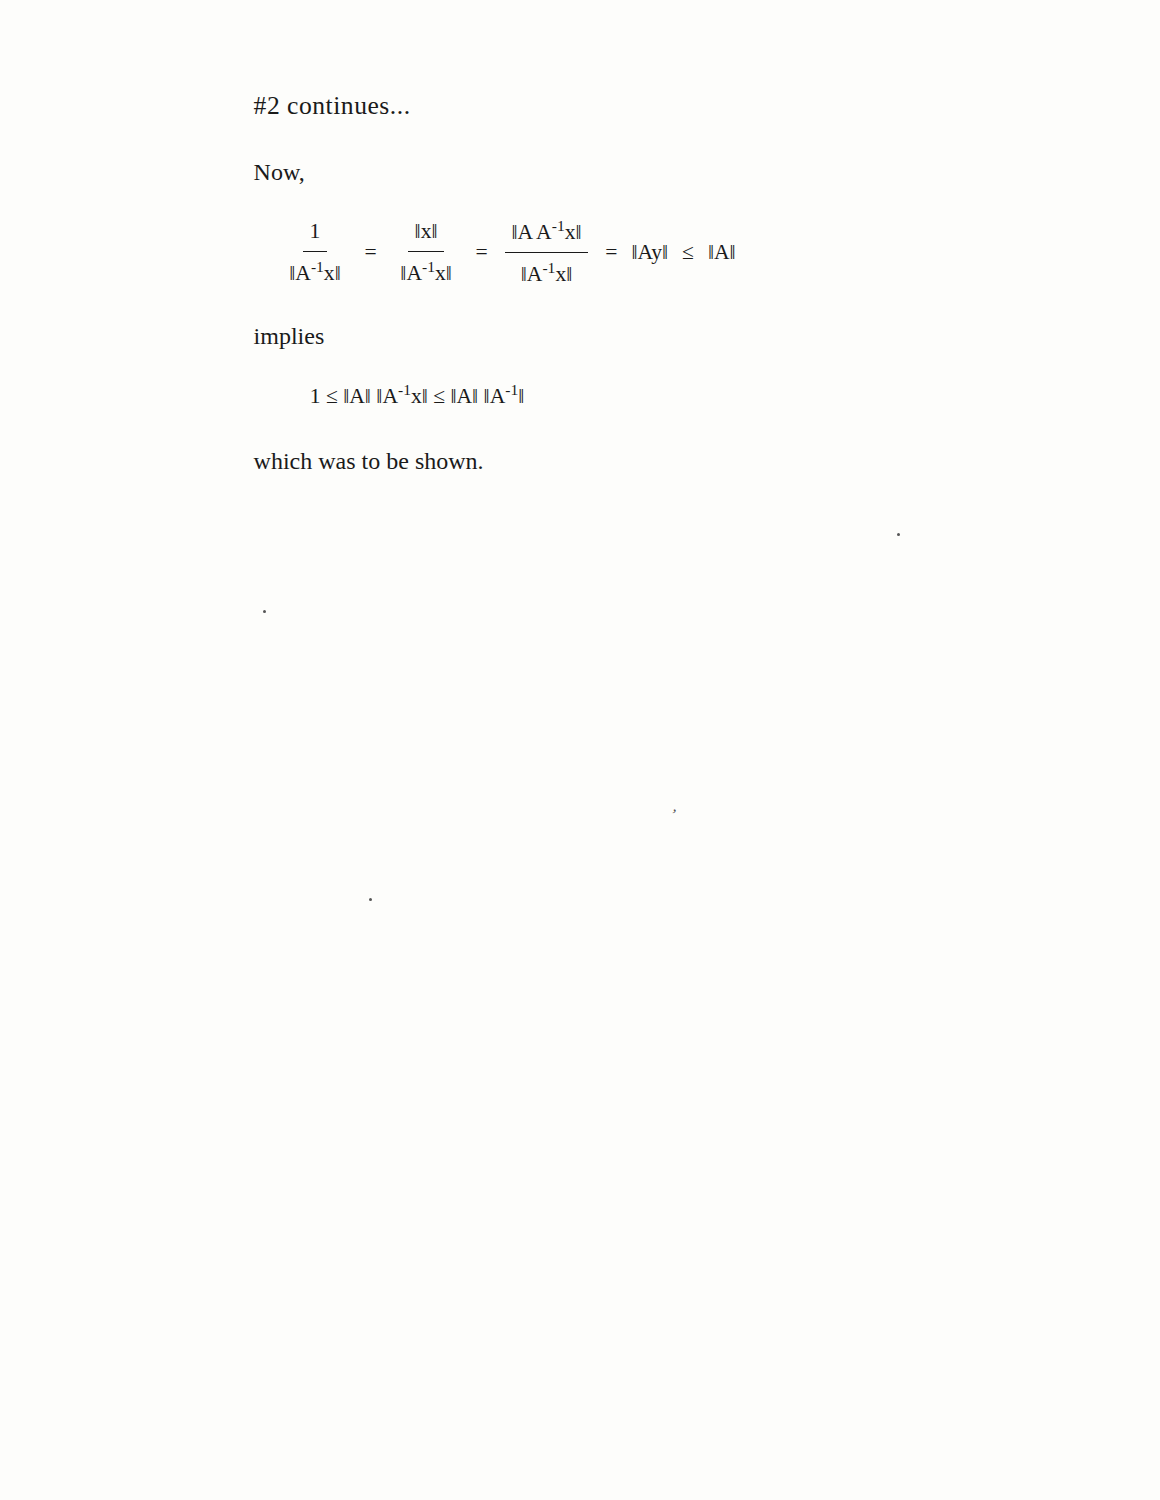#2 continues...
Now,
1 ‖A-1x‖ = ‖x‖ ‖A-1x‖ = ‖A A-1x‖ ‖A-1x‖ = ‖Ay‖ ≤ ‖A‖
implies
1 ≤ ‖A‖ ‖A-1x‖ ≤ ‖A‖ ‖A-1‖
which was to be shown.
’